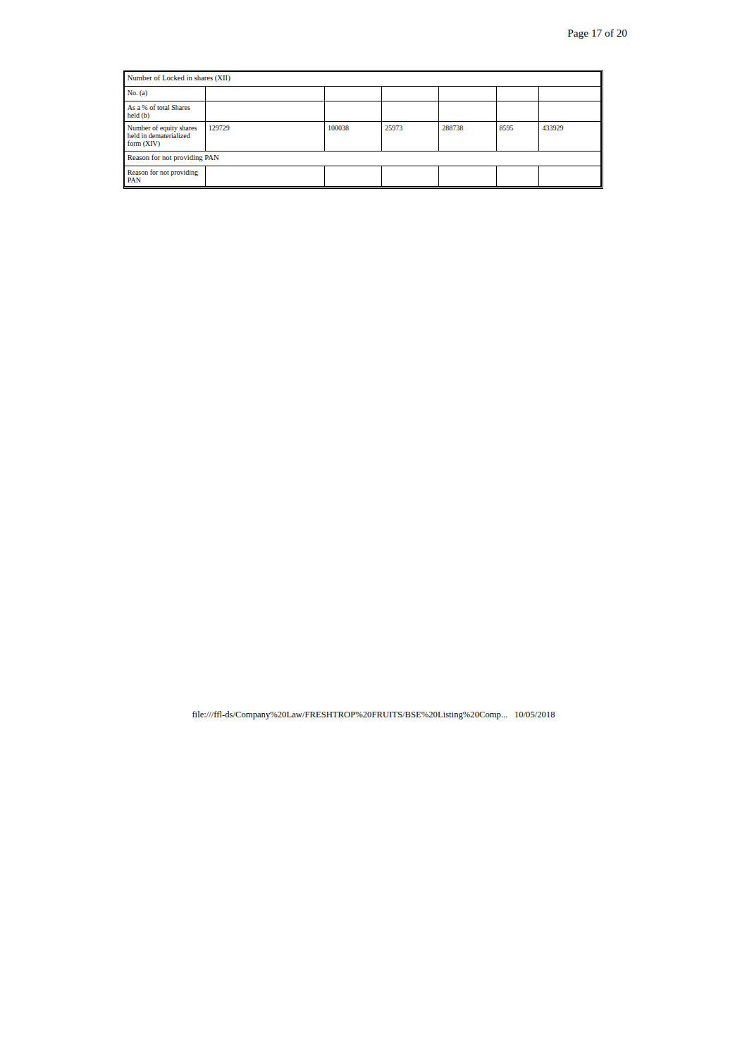Page 17 of 20
| Number of Locked in shares (XII) |
| No. (a) | | | | | | |
| As a % of total Shares held (b) | | | | | | |
| Number of equity shares held in dematerialized form (XIV) | 129729 | 100038 | 25973 | 288738 | 8595 | 433929 |
| Reason for not providing PAN |
| Reason for not providing PAN | | | | | | |
file:///ffl-ds/Company%20Law/FRESHTROP%20FRUITS/BSE%20Listing%20Comp... 10/05/2018